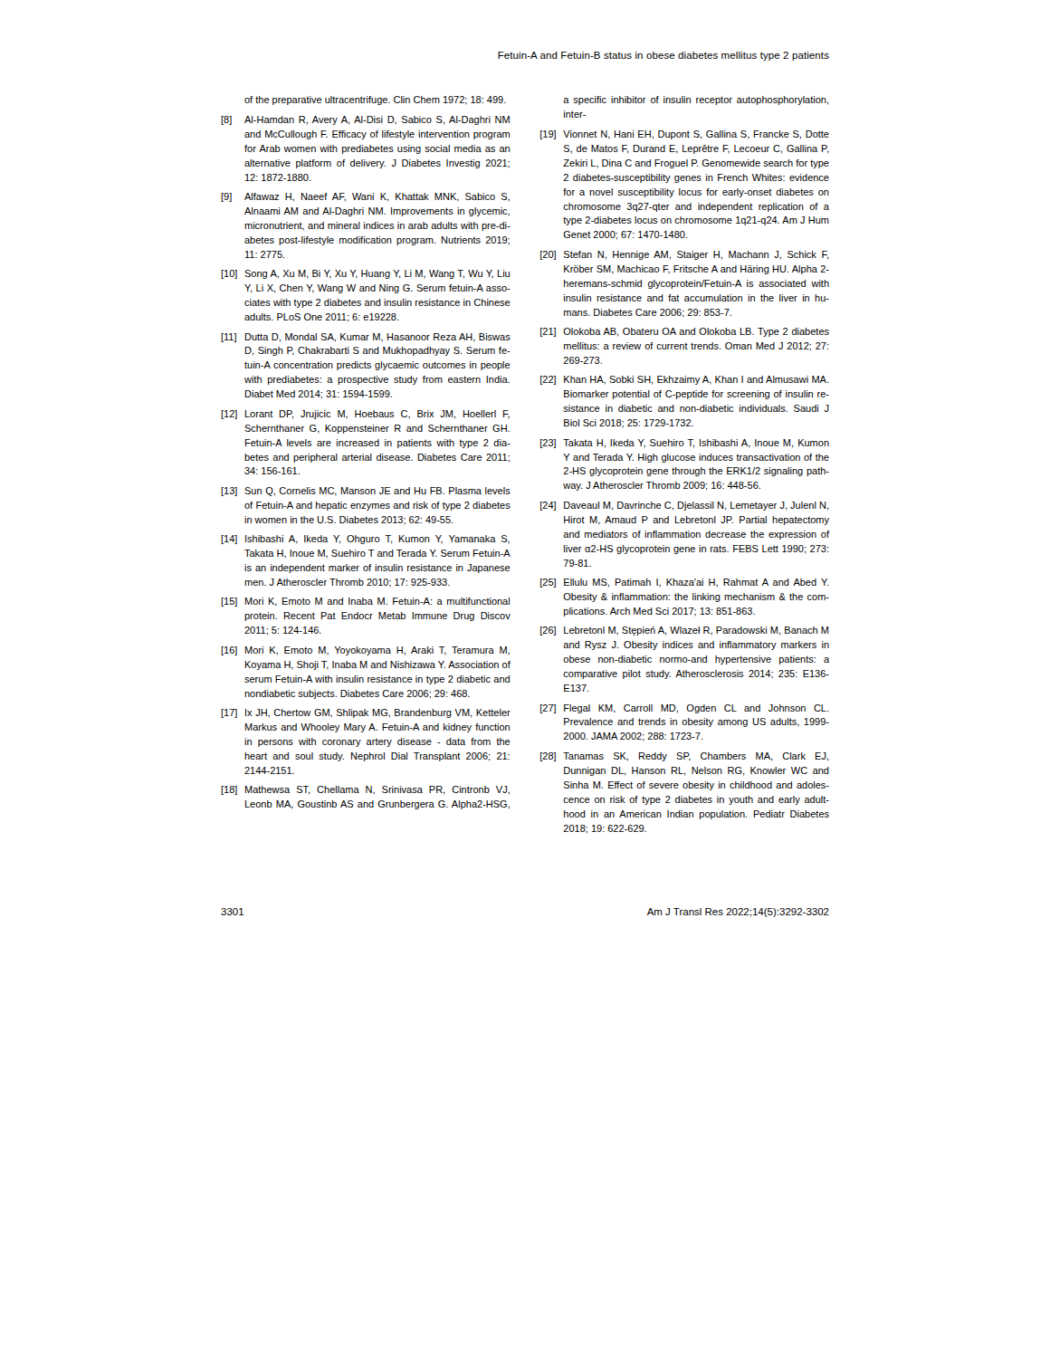Fetuin-A and Fetuin-B status in obese diabetes mellitus type 2 patients
of the preparative ultracentrifuge. Clin Chem 1972; 18: 499.
[8] Al-Hamdan R, Avery A, Al-Disi D, Sabico S, Al-Daghri NM and McCullough F. Efficacy of lifestyle intervention program for Arab women with prediabetes using social media as an alternative platform of delivery. J Diabetes Investig 2021; 12: 1872-1880.
[9] Alfawaz H, Naeef AF, Wani K, Khattak MNK, Sabico S, Alnaami AM and Al-Daghri NM. Improvements in glycemic, micronutrient, and mineral indices in arab adults with pre-diabetes post-lifestyle modification program. Nutrients 2019; 11: 2775.
[10] Song A, Xu M, Bi Y, Xu Y, Huang Y, Li M, Wang T, Wu Y, Liu Y, Li X, Chen Y, Wang W and Ning G. Serum fetuin-A associates with type 2 diabetes and insulin resistance in Chinese adults. PLoS One 2011; 6: e19228.
[11] Dutta D, Mondal SA, Kumar M, Hasanoor Reza AH, Biswas D, Singh P, Chakrabarti S and Mukhopadhyay S. Serum fetuin-A concentration predicts glycaemic outcomes in people with prediabetes: a prospective study from eastern India. Diabet Med 2014; 31: 1594-1599.
[12] Lorant DP, Jrujicic M, Hoebaus C, Brix JM, Hoellerl F, Schernthaner G, Koppensteiner R and Schernthaner GH. Fetuin-A levels are increased in patients with type 2 diabetes and peripheral arterial disease. Diabetes Care 2011; 34: 156-161.
[13] Sun Q, Cornelis MC, Manson JE and Hu FB. Plasma levels of Fetuin-A and hepatic enzymes and risk of type 2 diabetes in women in the U.S. Diabetes 2013; 62: 49-55.
[14] Ishibashi A, Ikeda Y, Ohguro T, Kumon Y, Yamanaka S, Takata H, Inoue M, Suehiro T and Terada Y. Serum Fetuin-A is an independent marker of insulin resistance in Japanese men. J Atheroscler Thromb 2010; 17: 925-933.
[15] Mori K, Emoto M and Inaba M. Fetuin-A: a multifunctional protein. Recent Pat Endocr Metab Immune Drug Discov 2011; 5: 124-146.
[16] Mori K, Emoto M, Yoyokoyama H, Araki T, Teramura M, Koyama H, Shoji T, Inaba M and Nishizawa Y. Association of serum Fetuin-A with insulin resistance in type 2 diabetic and nondiabetic subjects. Diabetes Care 2006; 29: 468.
[17] Ix JH, Chertow GM, Shlipak MG, Brandenburg VM, Ketteler Markus and Whooley Mary A. Fetuin-A and kidney function in persons with coronary artery disease - data from the heart and soul study. Nephrol Dial Transplant 2006; 21: 2144-2151.
[18] Mathewsa ST, Chellama N, Srinivasa PR, Cintronb VJ, Leonb MA, Goustinb AS and Grunbergera G. Alpha2-HSG, a specific inhibitor of insulin receptor autophosphorylation, inter-
[19] Vionnet N, Hani EH, Dupont S, Gallina S, Francke S, Dotte S, de Matos F, Durand E, Leprêtre F, Lecoeur C, Gallina P, Zekiri L, Dina C and Froguel P. Genomewide search for type 2 diabetes-susceptibility genes in French Whites: evidence for a novel susceptibility locus for early-onset diabetes on chromosome 3q27-qter and independent replication of a type 2-diabetes locus on chromosome 1q21-q24. Am J Hum Genet 2000; 67: 1470-1480.
[20] Stefan N, Hennige AM, Staiger H, Machann J, Schick F, Kröber SM, Machicao F, Fritsche A and Häring HU. Alpha 2-heremans-schmid glycoprotein/Fetuin-A is associated with insulin resistance and fat accumulation in the liver in humans. Diabetes Care 2006; 29: 853-7.
[21] Olokoba AB, Obateru OA and Olokoba LB. Type 2 diabetes mellitus: a review of current trends. Oman Med J 2012; 27: 269-273.
[22] Khan HA, Sobki SH, Ekhzaimy A, Khan I and Almusawi MA. Biomarker potential of C-peptide for screening of insulin resistance in diabetic and non-diabetic individuals. Saudi J Biol Sci 2018; 25: 1729-1732.
[23] Takata H, Ikeda Y, Suehiro T, Ishibashi A, Inoue M, Kumon Y and Terada Y. High glucose induces transactivation of the 2-HS glycoprotein gene through the ERK1/2 signaling pathway. J Atheroscler Thromb 2009; 16: 448-56.
[24] Daveaul M, Davrinche C, Djelassil N, Lemetayer J, Julenl N, Hirot M, Amaud P and Lebretonl JP. Partial hepatectomy and mediators of inflammation decrease the expression of liver α2-HS glycoprotein gene in rats. FEBS Lett 1990; 273: 79-81.
[25] Ellulu MS, Patimah I, Khaza'ai H, Rahmat A and Abed Y. Obesity & inflammation: the linking mechanism & the complications. Arch Med Sci 2017; 13: 851-863.
[26] Lebretonl M, Stępień A, Wlazeł R, Paradowski M, Banach M and Rysz J. Obesity indices and inflammatory markers in obese non-diabetic normo-and hypertensive patients: a comparative pilot study. Atherosclerosis 2014; 235: E136-E137.
[27] Flegal KM, Carroll MD, Ogden CL and Johnson CL. Prevalence and trends in obesity among US adults, 1999-2000. JAMA 2002; 288: 1723-7.
[28] Tanamas SK, Reddy SP, Chambers MA, Clark EJ, Dunnigan DL, Hanson RL, Nelson RG, Knowler WC and Sinha M. Effect of severe obesity in childhood and adolescence on risk of type 2 diabetes in youth and early adulthood in an American Indian population. Pediatr Diabetes 2018; 19: 622-629.
3301
Am J Transl Res 2022;14(5):3292-3302